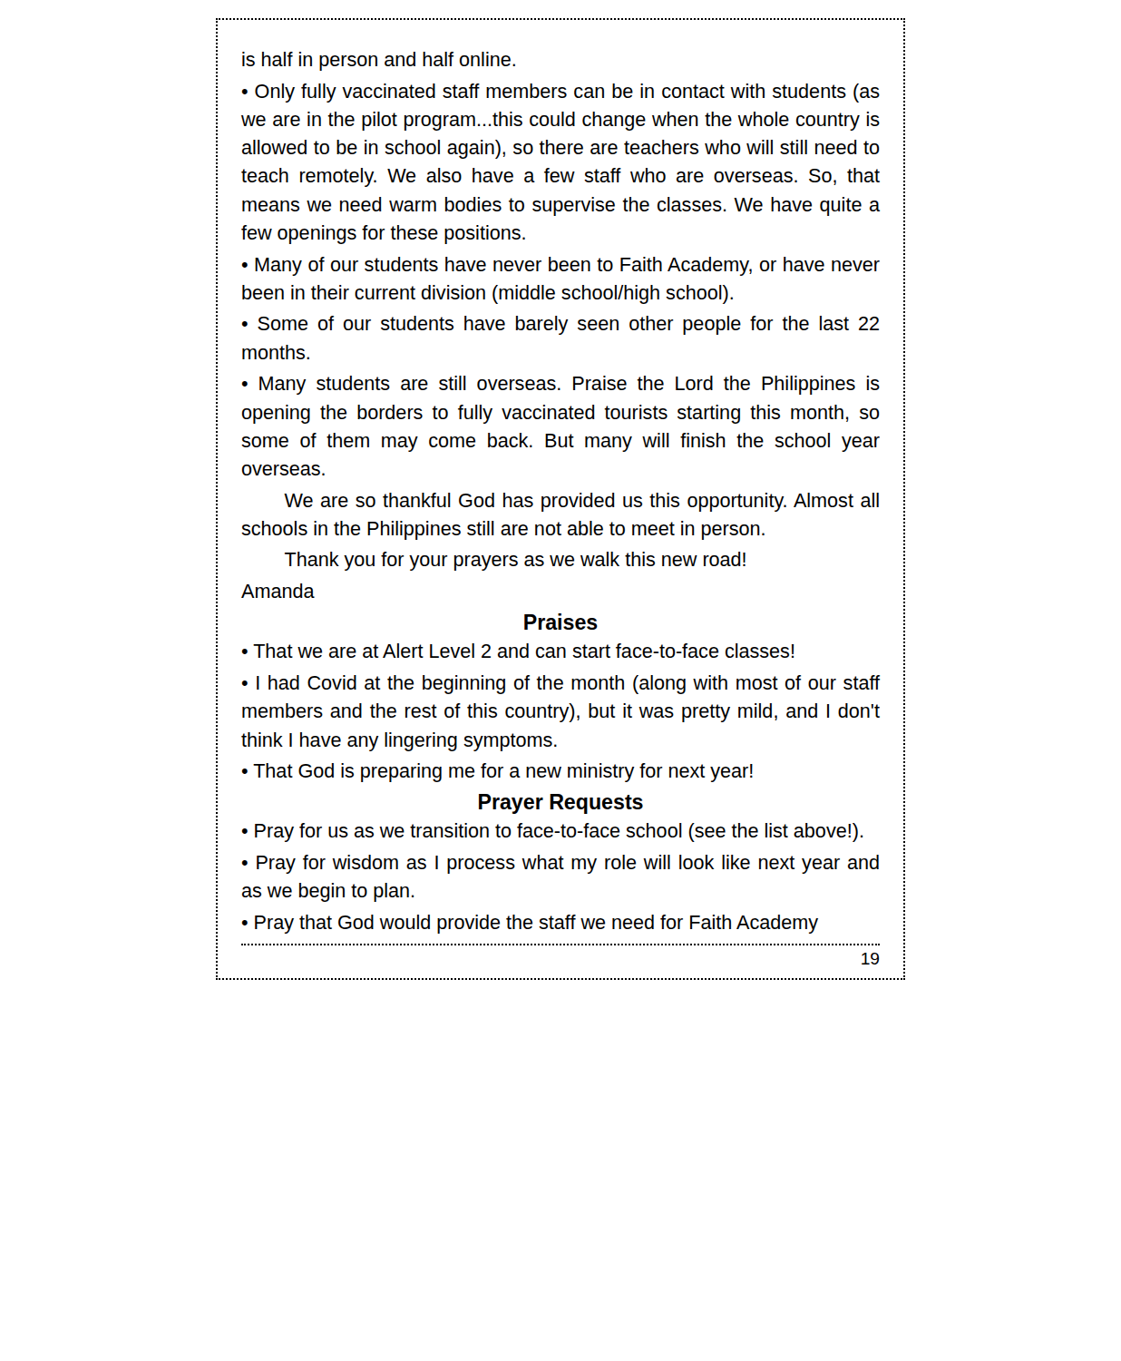is half in person and half online.
• Only fully vaccinated staff members can be in contact with students (as we are in the pilot program...this could change when the whole country is allowed to be in school again), so there are teachers who will still need to teach remotely. We also have a few staff who are overseas. So, that means we need warm bodies to supervise the classes. We have quite a few openings for these positions.
• Many of our students have never been to Faith Academy, or have never been in their current division (middle school/high school).
• Some of our students have barely seen other people for the last 22 months.
• Many students are still overseas. Praise the Lord the Philippines is opening the borders to fully vaccinated tourists starting this month, so some of them may come back. But many will finish the school year overseas.
We are so thankful God has provided us this opportunity. Almost all schools in the Philippines still are not able to meet in person.
Thank you for your prayers as we walk this new road!
Amanda
Praises
• That we are at Alert Level 2 and can start face-to-face classes!
• I had Covid at the beginning of the month (along with most of our staff members and the rest of this country), but it was pretty mild, and I don't think I have any lingering symptoms.
• That God is preparing me for a new ministry for next year!
Prayer Requests
• Pray for us as we transition to face-to-face school (see the list above!).
• Pray for wisdom as I process what my role will look like next year and as we begin to plan.
• Pray that God would provide the staff we need for Faith Academy
19